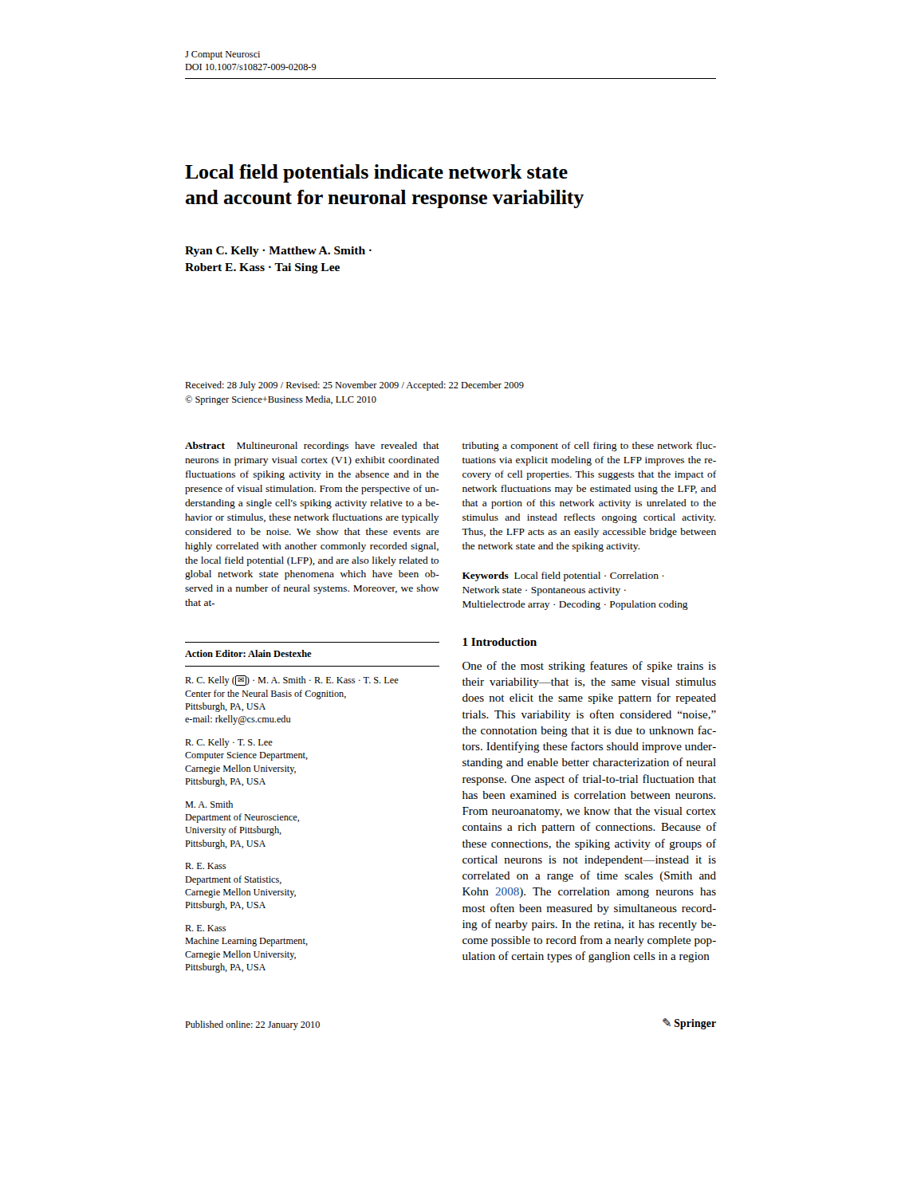J Comput Neurosci
DOI 10.1007/s10827-009-0208-9
Local field potentials indicate network state
and account for neuronal response variability
Ryan C. Kelly · Matthew A. Smith ·
Robert E. Kass · Tai Sing Lee
Received: 28 July 2009 / Revised: 25 November 2009 / Accepted: 22 December 2009
© Springer Science+Business Media, LLC 2010
Abstract Multineuronal recordings have revealed that neurons in primary visual cortex (V1) exhibit coordinated fluctuations of spiking activity in the absence and in the presence of visual stimulation. From the perspective of understanding a single cell's spiking activity relative to a behavior or stimulus, these network fluctuations are typically considered to be noise. We show that these events are highly correlated with another commonly recorded signal, the local field potential (LFP), and are also likely related to global network state phenomena which have been observed in a number of neural systems. Moreover, we show that at-
Action Editor: Alain Destexhe
R. C. Kelly (✉) · M. A. Smith · R. E. Kass · T. S. Lee
Center for the Neural Basis of Cognition,
Pittsburgh, PA, USA
e-mail: rkelly@cs.cmu.edu
R. C. Kelly · T. S. Lee
Computer Science Department,
Carnegie Mellon University,
Pittsburgh, PA, USA
M. A. Smith
Department of Neuroscience,
University of Pittsburgh,
Pittsburgh, PA, USA
R. E. Kass
Department of Statistics,
Carnegie Mellon University,
Pittsburgh, PA, USA
R. E. Kass
Machine Learning Department,
Carnegie Mellon University,
Pittsburgh, PA, USA
tributing a component of cell firing to these network fluctuations via explicit modeling of the LFP improves the recovery of cell properties. This suggests that the impact of network fluctuations may be estimated using the LFP, and that a portion of this network activity is unrelated to the stimulus and instead reflects ongoing cortical activity. Thus, the LFP acts as an easily accessible bridge between the network state and the spiking activity.
Keywords Local field potential · Correlation ·
Network state · Spontaneous activity ·
Multielectrode array · Decoding · Population coding
1 Introduction
One of the most striking features of spike trains is their variability—that is, the same visual stimulus does not elicit the same spike pattern for repeated trials. This variability is often considered “noise,” the connotation being that it is due to unknown factors. Identifying these factors should improve understanding and enable better characterization of neural response. One aspect of trial-to-trial fluctuation that has been examined is correlation between neurons. From neuroanatomy, we know that the visual cortex contains a rich pattern of connections. Because of these connections, the spiking activity of groups of cortical neurons is not independent—instead it is correlated on a range of time scales (Smith and Kohn 2008). The correlation among neurons has most often been measured by simultaneous recording of nearby pairs. In the retina, it has recently become possible to record from a nearly complete population of certain types of ganglion cells in a region
Published online: 22 January 2010
✎Springer